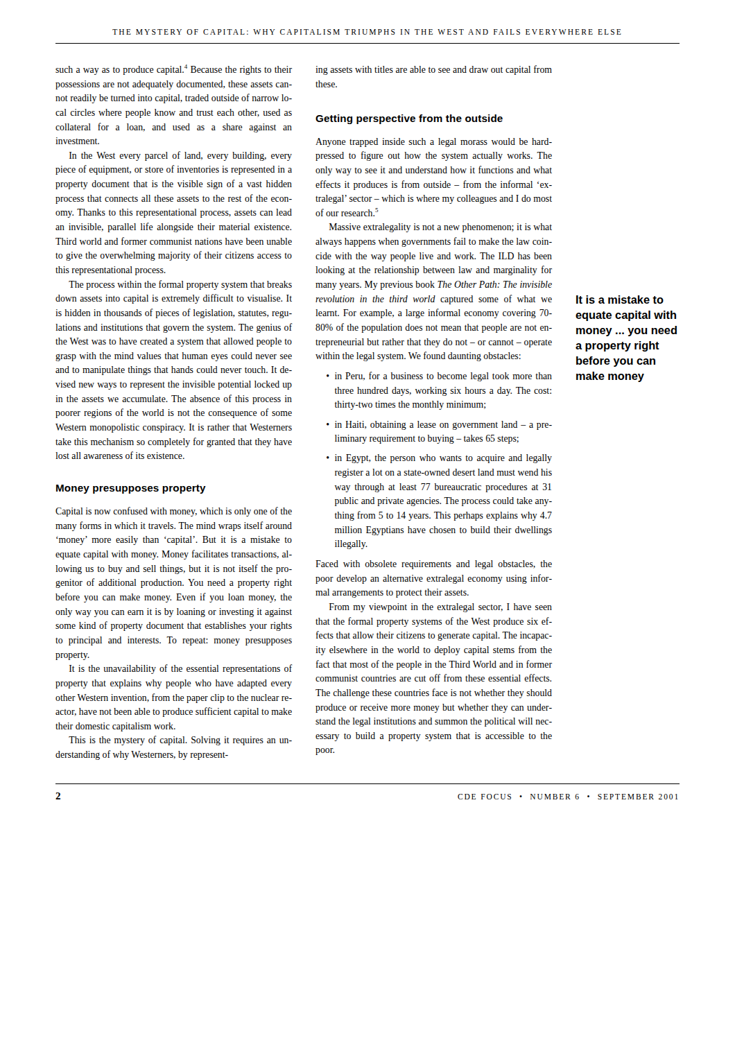The Mystery of Capital: Why Capitalism Triumphs in the West and Fails Everywhere Else
such a way as to produce capital.4 Because the rights to their possessions are not adequately documented, these assets cannot readily be turned into capital, traded outside of narrow local circles where people know and trust each other, used as collateral for a loan, and used as a share against an investment.
In the West every parcel of land, every building, every piece of equipment, or store of inventories is represented in a property document that is the visible sign of a vast hidden process that connects all these assets to the rest of the economy. Thanks to this representational process, assets can lead an invisible, parallel life alongside their material existence. Third world and former communist nations have been unable to give the overwhelming majority of their citizens access to this representational process.
The process within the formal property system that breaks down assets into capital is extremely difficult to visualise. It is hidden in thousands of pieces of legislation, statutes, regulations and institutions that govern the system. The genius of the West was to have created a system that allowed people to grasp with the mind values that human eyes could never see and to manipulate things that hands could never touch. It devised new ways to represent the invisible potential locked up in the assets we accumulate. The absence of this process in poorer regions of the world is not the consequence of some Western monopolistic conspiracy. It is rather that Westerners take this mechanism so completely for granted that they have lost all awareness of its existence.
Money presupposes property
Capital is now confused with money, which is only one of the many forms in which it travels. The mind wraps itself around ‘money’ more easily than ‘capital’. But it is a mistake to equate capital with money. Money facilitates transactions, allowing us to buy and sell things, but it is not itself the progenitor of additional production. You need a property right before you can make money. Even if you loan money, the only way you can earn it is by loaning or investing it against some kind of property document that establishes your rights to principal and interests. To repeat: money presupposes property.
It is the unavailability of the essential representations of property that explains why people who have adapted every other Western invention, from the paper clip to the nuclear reactor, have not been able to produce sufficient capital to make their domestic capitalism work.
This is the mystery of capital. Solving it requires an understanding of why Westerners, by represent-
ing assets with titles are able to see and draw out capital from these.
Getting perspective from the outside
Anyone trapped inside such a legal morass would be hard-pressed to figure out how the system actually works. The only way to see it and understand how it functions and what effects it produces is from outside – from the informal ‘extralegal’ sector – which is where my colleagues and I do most of our research.5
Massive extralegality is not a new phenomenon; it is what always happens when governments fail to make the law coincide with the way people live and work. The ILD has been looking at the relationship between law and marginality for many years. My previous book The Other Path: The invisible revolution in the third world captured some of what we learnt. For example, a large informal economy covering 70-80% of the population does not mean that people are not entrepreneurial but rather that they do not – or cannot – operate within the legal system. We found daunting obstacles:
in Peru, for a business to become legal took more than three hundred days, working six hours a day. The cost: thirty-two times the monthly minimum;
in Haiti, obtaining a lease on government land – a preliminary requirement to buying – takes 65 steps;
in Egypt, the person who wants to acquire and legally register a lot on a state-owned desert land must wend his way through at least 77 bureaucratic procedures at 31 public and private agencies. The process could take anything from 5 to 14 years. This perhaps explains why 4.7 million Egyptians have chosen to build their dwellings illegally.
Faced with obsolete requirements and legal obstacles, the poor develop an alternative extralegal economy using informal arrangements to protect their assets.
From my viewpoint in the extralegal sector, I have seen that the formal property systems of the West produce six effects that allow their citizens to generate capital. The incapacity elsewhere in the world to deploy capital stems from the fact that most of the people in the Third World and in former communist countries are cut off from these essential effects. The challenge these countries face is not whether they should produce or receive more money but whether they can understand the legal institutions and summon the political will necessary to build a property system that is accessible to the poor.
It is a mistake to equate capital with money ... you need a property right before you can make money
2 CDE Focus • Number 6 • September 2001